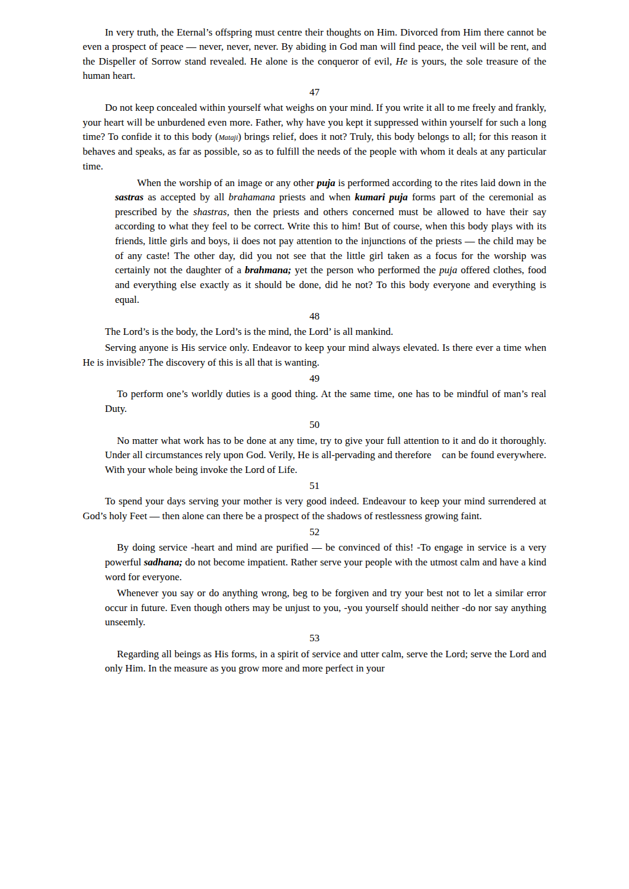In very truth, the Eternal’s offspring must centre their thoughts on Him. Divorced from Him there cannot be even a prospect of peace — never, never, never. By abiding in God man will find peace, the veil will be rent, and the Dispeller of Sorrow stand revealed. He alone is the conqueror of evil, He is yours, the sole treasure of the human heart.
47
Do not keep concealed within yourself what weighs on your mind. If you write it all to me freely and frankly, your heart will be unburdened even more. Father, why have you kept it suppressed within yourself for such a long time? To confide it to this body (Mataji) brings relief, does it not? Truly, this body belongs to all; for this reason it behaves and speaks, as far as possible, so as to fulfill the needs of the people with whom it deals at any particular time.
When the worship of an image or any other puja is performed according to the rites laid down in the sastras as accepted by all brahamana priests and when kumari puja forms part of the ceremonial as prescribed by the shastras, then the priests and others concerned must be allowed to have their say according to what they feel to be correct. Write this to him! But of course, when this body plays with its friends, little girls and boys, ii does not pay attention to the injunctions of the priests — the child may be of any caste! The other day, did you not see that the little girl taken as a focus for the worship was certainly not the daughter of a brahmana; yet the person who performed the puja offered clothes, food and everything else exactly as it should be done, did he not? To this body everyone and everything is equal.
48
The Lord’s is the body, the Lord’s is the mind, the Lord’ is all mankind.
Serving anyone is His service only. Endeavor to keep your mind always elevated. Is there ever a time when He is invisible? The discovery of this is all that is wanting.
49
To perform one’s worldly duties is a good thing. At the same time, one has to be mindful of man’s real Duty.
50
No matter what work has to be done at any time, try to give your full attention to it and do it thoroughly. Under all circumstances rely upon God. Verily, He is all-pervading and therefore can be found everywhere. With your whole being invoke the Lord of Life.
51
To spend your days serving your mother is very good indeed. Endeavour to keep your mind surrendered at God’s holy Feet — then alone can there be a prospect of the shadows of restlessness growing faint.
52
By doing service -heart and mind are purified — be convinced of this! -To engage in service is a very powerful sadhana; do not become impatient. Rather serve your people with the utmost calm and have a kind word for everyone.
Whenever you say or do anything wrong, beg to be forgiven and try your best not to let a similar error occur in future. Even though others may be unjust to you, -you yourself should neither -do nor say anything unseemly.
53
Regarding all beings as His forms, in a spirit of service and utter calm, serve the Lord; serve the Lord and only Him. In the measure as you grow more and more perfect in your